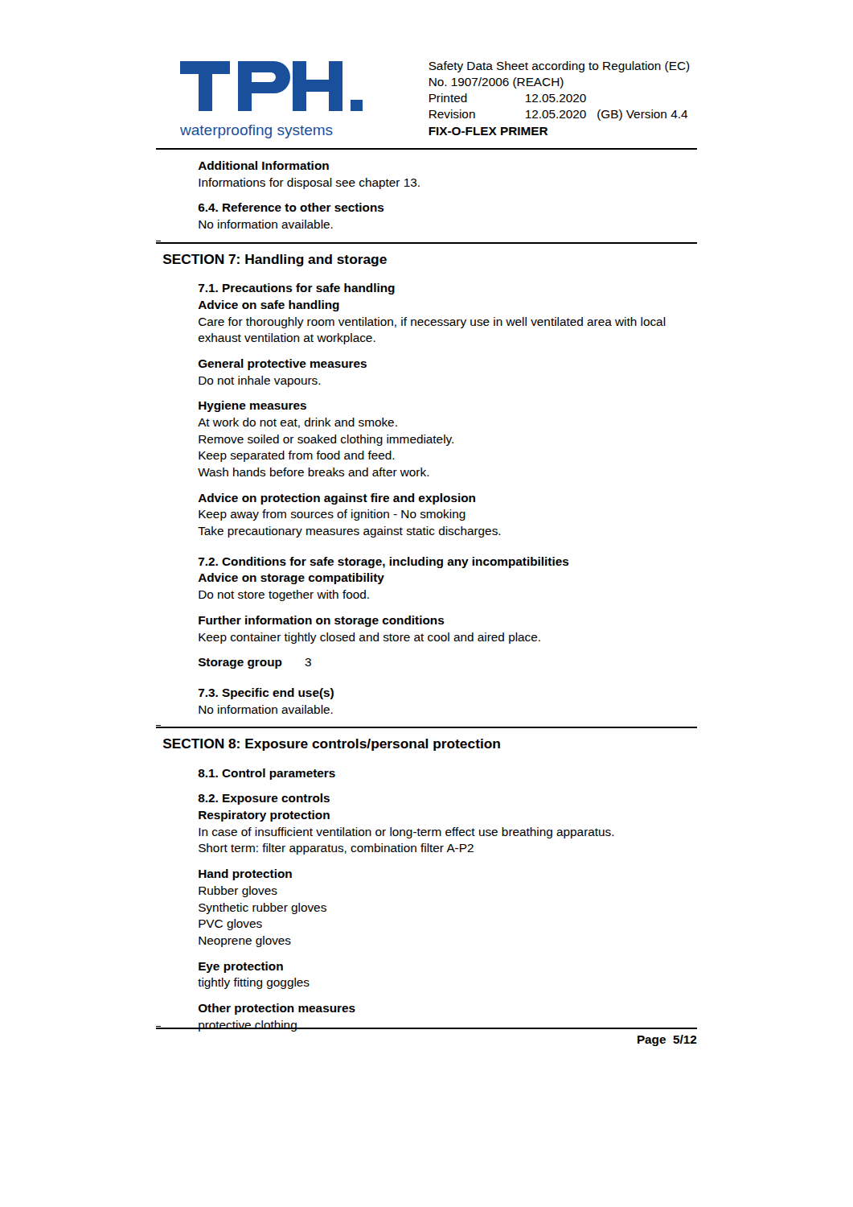waterproofing systems
Safety Data Sheet according to Regulation (EC)
No. 1907/2006 (REACH)
Printed 12.05.2020
Revision 12.05.2020 (GB) Version 4.4
FIX-O-FLEX PRIMER
Additional Information
Informations for disposal see chapter 13.
6.4. Reference to other sections
No information available.
SECTION 7: Handling and storage
7.1. Precautions for safe handling
Advice on safe handling
Care for thoroughly room ventilation, if necessary use in well ventilated area with local exhaust ventilation at workplace.
General protective measures
Do not inhale vapours.
Hygiene measures
At work do not eat, drink and smoke.
Remove soiled or soaked clothing immediately.
Keep separated from food and feed.
Wash hands before breaks and after work.
Advice on protection against fire and explosion
Keep away from sources of ignition - No smoking
Take precautionary measures against static discharges.
7.2. Conditions for safe storage, including any incompatibilities
Advice on storage compatibility
Do not store together with food.
Further information on storage conditions
Keep container tightly closed and store at cool and aired place.
Storage group
3
7.3. Specific end use(s)
No information available.
SECTION 8: Exposure controls/personal protection
8.1. Control parameters
8.2. Exposure controls
Respiratory protection
In case of insufficient ventilation or long-term effect use breathing apparatus.
Short term: filter apparatus, combination filter A-P2
Hand protection
Rubber gloves
Synthetic rubber gloves
PVC gloves
Neoprene gloves
Eye protection
tightly fitting goggles
Other protection measures
protective clothing
Page 5/12